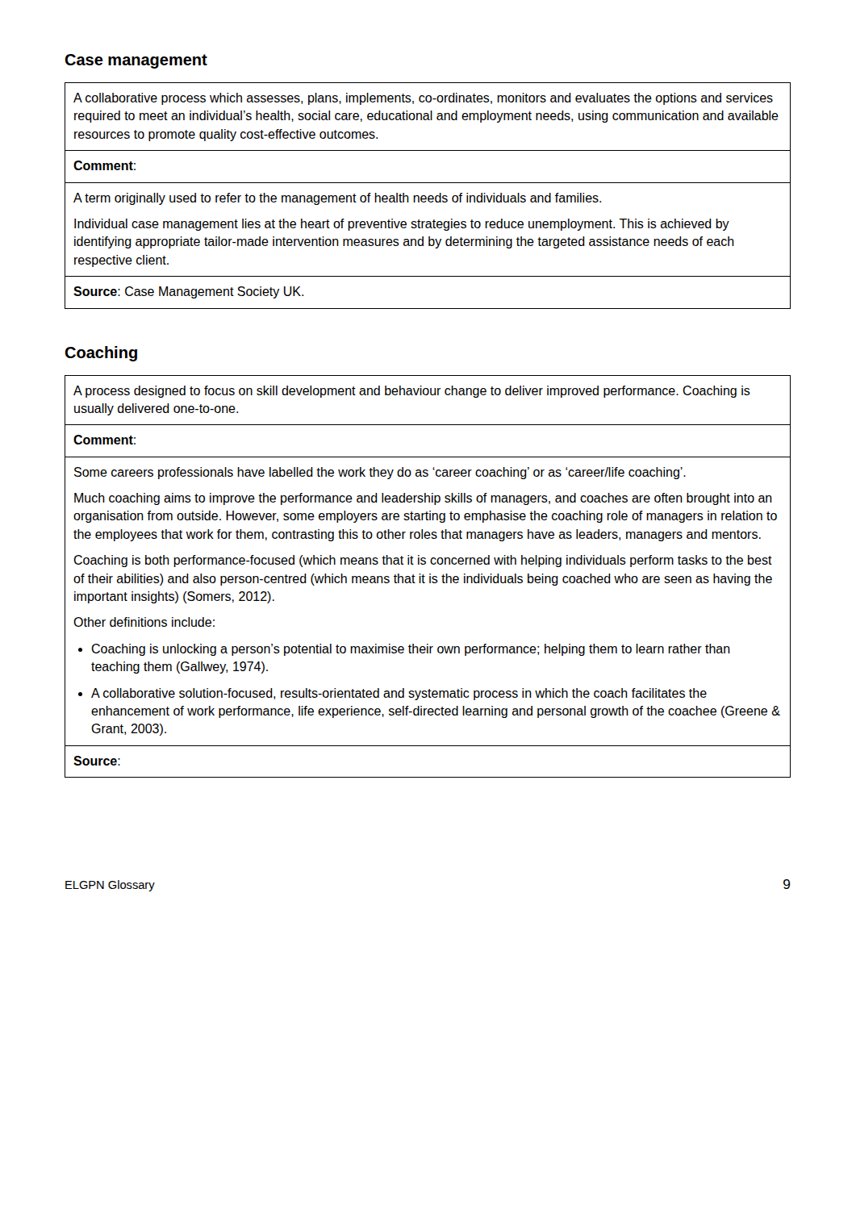Case management
A collaborative process which assesses, plans, implements, co-ordinates, monitors and evaluates the options and services required to meet an individual’s health, social care, educational and employment needs, using communication and available resources to promote quality cost-effective outcomes.
Comment:
A term originally used to refer to the management of health needs of individuals and families.
Individual case management lies at the heart of preventive strategies to reduce unemployment. This is achieved by identifying appropriate tailor-made intervention measures and by determining the targeted assistance needs of each respective client.
Source: Case Management Society UK.
Coaching
A process designed to focus on skill development and behaviour change to deliver improved performance. Coaching is usually delivered one-to-one.
Comment:
Some careers professionals have labelled the work they do as ‘career coaching’ or as ‘career/life coaching’.
Much coaching aims to improve the performance and leadership skills of managers, and coaches are often brought into an organisation from outside. However, some employers are starting to emphasise the coaching role of managers in relation to the employees that work for them, contrasting this to other roles that managers have as leaders, managers and mentors.
Coaching is both performance-focused (which means that it is concerned with helping individuals perform tasks to the best of their abilities) and also person-centred (which means that it is the individuals being coached who are seen as having the important insights) (Somers, 2012).
Other definitions include:
Coaching is unlocking a person’s potential to maximise their own performance; helping them to learn rather than teaching them (Gallwey, 1974).
A collaborative solution-focused, results-orientated and systematic process in which the coach facilitates the enhancement of work performance, life experience, self-directed learning and personal growth of the coachee (Greene & Grant, 2003).
Source:
ELGPN Glossary 9